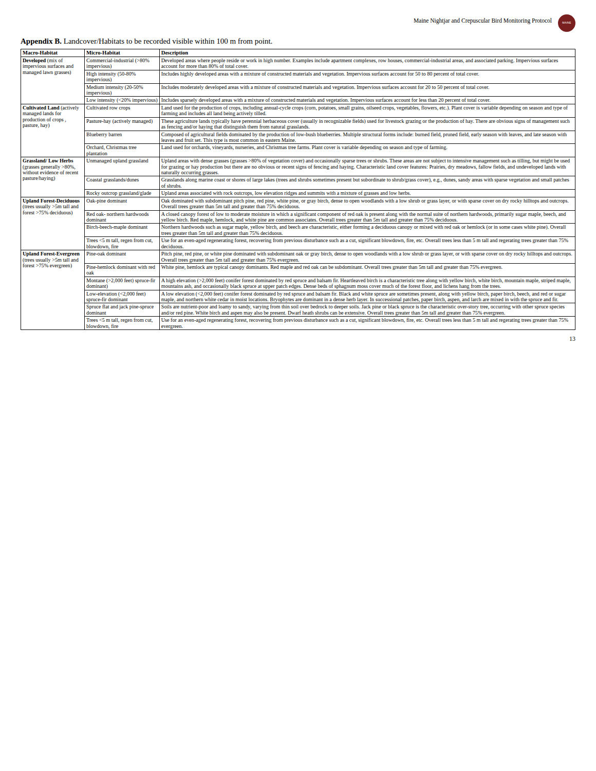Maine Nightjar and Crepuscular Bird Monitoring Protocol
MAINE
Appendix B. Landcover/Habitats to be recorded visible within 100 m from point.
| Macro-Habitat | Micro-Habitat | Description |
| --- | --- | --- |
| Developed (mix of impervious surfaces and managed lawn grasses) | Commercial-industrial (>80% impervious) | Developed areas where people reside or work in high number. Examples include apartment complexes, row houses, commercial-industrial areas, and associated parking. Impervious surfaces account for more than 80% of total cover. |
| High intensity (50-80% impervious) | Includes highly developed areas with a mixture of constructed materials and vegetation. Impervious surfaces account for 50 to 80 percent of total cover. |
| Medium intensity (20-50% impervious) | Includes moderately developed areas with a mixture of constructed materials and vegetation. Impervious surfaces account for 20 to 50 percent of total cover. |
| Low intensity (<20% impervious) | Includes sparsely developed areas with a mixture of constructed materials and vegetation. Impervious surfaces account for less than 20 percent of total cover. |
| Cultivated Land (actively managed lands for production of crops , pasture, hay) | Cultivated row crops | Land used for the production of crops, including annual-cycle crops (corn, potatoes, small grains, oilseed crops, vegetables, flowers, etc.). Plant cover is variable depending on season and type of farming and includes all land being actively tilled. |
| Pasture-hay (actively managed) | These agriculture lands typically have perennial herbaceous cover (usually in recognizable fields) used for livestock grazing or the production of hay. There are obvious signs of management such as fencing and/or haying that distinguish them from natural grasslands. |
| Blueberry barren | Composed of agricultural fields dominated by the production of low-bush blueberries. Multiple structural forms include: burned field, pruned field, early season with leaves, and late season with leaves and fruit set. This type is most common in eastern Maine. |
| Orchard, Christmas tree plantation | Land used for orchards, vineyards, nurseries, and Christmas tree farms. Plant cover is variable depending on season and type of farming. |
| Grassland/ Low Herbs (grasses generally >80%, without evidence of recent pasture/haying) | Unmanaged upland grassland | Upland areas with dense grasses (grasses >80% of vegetation cover) and occasionally sparse trees or shrubs. These areas are not subject to intensive management such as tilling, but might be used for grazing or hay production but there are no obvious or recent signs of fencing and haying. Characteristic land cover features: Prairies, dry meadows, fallow fields, and undeveloped lands with naturally occurring grasses. |
| Coastal grasslands/dunes | Grasslands along marine coast or shores of large lakes (trees and shrubs sometimes present but subordinate to shrub/grass cover), e.g., dunes, sandy areas with sparse vegetation and small patches of shrubs. |
| Rocky outcrop grassland/glade | Upland areas associated with rock outcrops, low elevation ridges and summits with a mixture of grasses and low herbs. |
| Upland Forest-Deciduous (trees usually >5m tall and forest >75% deciduous) | Oak-pine dominant | Oak dominated with subdominant pitch pine, red pine, white pine, or gray birch, dense to open woodlands with a low shrub or grass layer, or with sparse cover on dry rocky hilltops and outcrops. Overall trees greater than 5m tall and greater than 75% deciduous. |
| Red oak- northern hardwoods dominant | A closed canopy forest of low to moderate moisture in which a significant component of red oak is present along with the normal suite of northern hardwoods, primarily sugar maple, beech, and yellow birch. Red maple, hemlock, and white pine are common associates. Overall trees greater than 5m tall and greater than 75% deciduous. |
| Birch-beech-maple dominant | Northern hardwoods such as sugar maple, yellow birch, and beech are characteristic, either forming a deciduous canopy or mixed with red oak or hemlock (or in some cases white pine). Overall trees greater than 5m tall and greater than 75% deciduous. |
| Trees <5 m tall, regen from cut, blowdown, fire | Use for an even-aged regenerating forest, recovering from previous disturbance such as a cut, significant blowdown, fire, etc. Overall trees less than 5 m tall and regerating trees greater than 75% deciduous. |
| Upland Forest-Evergreen (trees usually >5m tall and forest >75% evergreen) | Pine-oak dominant | Pitch pine, red pine, or white pine dominated with subdominant oak or gray birch, dense to open woodlands with a low shrub or grass layer, or with sparse cover on dry rocky hilltops and outcrops. Overall trees greater than 5m tall and greater than 75% evergreen. |
| Pine-hemlock dominant with red oak | White pine, hemlock are typical canopy dominants. Red maple and red oak can be subdominant. Overall trees greater than 5m tall and greater than 75% evergreen. |
| Montane (>2,000 feet) spruce-fir dominant) | A high elevation (>2,000 feet) conifer forest dominated by red spruce and balsam fir. Heartleaved birch is a characteristic tree along with yellow birch, white birch, mountain maple, striped maple, mountains ash, and occasionally black spruce at upper patch edges. Dense beds of sphagnum moss cover much of the forest floor, and lichens hang from the trees. |
| Low-elevation (<2,000 feet) spruce-fir dominant | A low elevation (<2,000 feet) conifer forest dominated by red spruce and balsam fir. Black and white spruce are sometimes present, along with yellow birch, paper birch, beech, and red or sugar maple, and northern white cedar in moist locations. Bryophytes are dominant in a dense herb layer. In successional patches, paper birch, aspen, and larch are mixed in with the spruce and fir. |
| Spruce flat and jack pine-spruce dominant | Soils are nutrient-poor and loamy to sandy, varying from thin soil over bedrock to deeper soils. Jack pine or black spruce is the characteristic over-story tree, occurring with other spruce species and/or red pine. White birch and aspen may also be present. Dwarf heath shrubs can be extensive. Overall trees greater than 5m tall and greater than 75% evergreen. |
| Trees <5 m tall, regen from cut, blowdown, fire | Use for an even-aged regenerating forest, recovering from previous disturbance such as a cut, significant blowdown, fire, etc. Overall trees less than 5 m tall and regerating trees greater than 75% evergreen. |
13